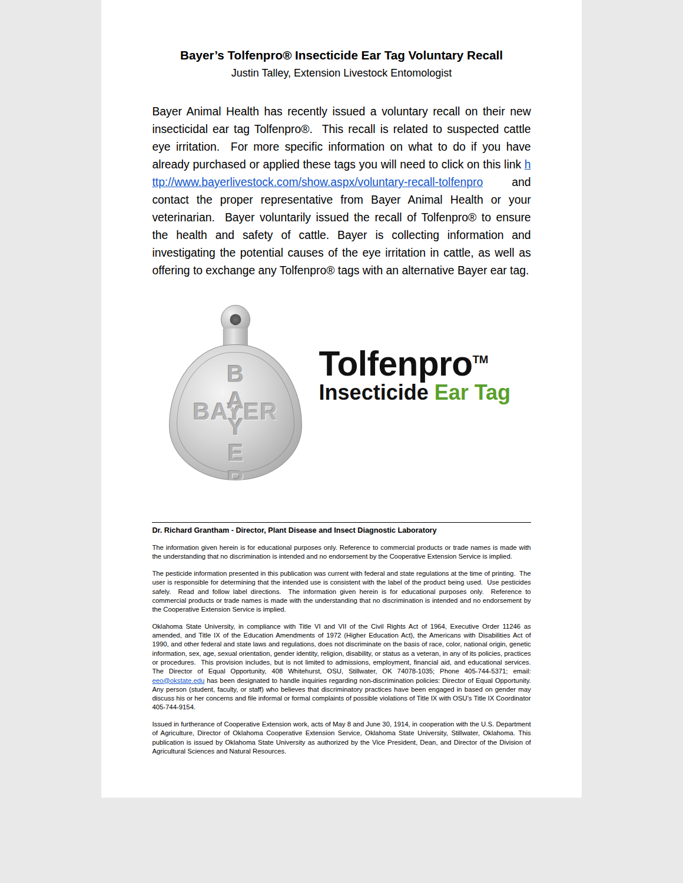Bayer’s Tolfenpro® Insecticide Ear Tag Voluntary Recall
Justin Talley, Extension Livestock Entomologist
Bayer Animal Health has recently issued a voluntary recall on their new insecticidal ear tag Tolfenpro®. This recall is related to suspected cattle eye irritation. For more specific information on what to do if you have already purchased or applied these tags you will need to click on this link http://www.bayerlivestock.com/show.aspx/voluntary-recall-tolfenpro and contact the proper representative from Bayer Animal Health or your veterinarian. Bayer voluntarily issued the recall of Tolfenpro® to ensure the health and safety of cattle. Bayer is collecting information and investigating the potential causes of the eye irritation in cattle, as well as offering to exchange any Tolfenpro® tags with an alternative Bayer ear tag.
BAYER
BAYER
TolfenproTM
Insecticide Ear Tag
Dr. Richard Grantham - Director, Plant Disease and Insect Diagnostic Laboratory
The information given herein is for educational purposes only. Reference to commercial products or trade names is made with the understanding that no discrimination is intended and no endorsement by the Cooperative Extension Service is implied.
The pesticide information presented in this publication was current with federal and state regulations at the time of printing. The user is responsible for determining that the intended use is consistent with the label of the product being used. Use pesticides safely. Read and follow label directions. The information given herein is for educational purposes only. Reference to commercial products or trade names is made with the understanding that no discrimination is intended and no endorsement by the Cooperative Extension Service is implied.
Oklahoma State University, in compliance with Title VI and VII of the Civil Rights Act of 1964, Executive Order 11246 as amended, and Title IX of the Education Amendments of 1972 (Higher Education Act), the Americans with Disabilities Act of 1990, and other federal and state laws and regulations, does not discriminate on the basis of race, color, national origin, genetic information, sex, age, sexual orientation, gender identity, religion, disability, or status as a veteran, in any of its policies, practices or procedures. This provision includes, but is not limited to admissions, employment, financial aid, and educational services. The Director of Equal Opportunity, 408 Whitehurst, OSU, Stillwater, OK 74078-1035; Phone 405-744-5371; email: eeo@okstate.edu has been designated to handle inquiries regarding non-discrimination policies: Director of Equal Opportunity. Any person (student, faculty, or staff) who believes that discriminatory practices have been engaged in based on gender may discuss his or her concerns and file informal or formal complaints of possible violations of Title IX with OSU’s Title IX Coordinator 405-744-9154.
Issued in furtherance of Cooperative Extension work, acts of May 8 and June 30, 1914, in cooperation with the U.S. Department of Agriculture, Director of Oklahoma Cooperative Extension Service, Oklahoma State University, Stillwater, Oklahoma. This publication is issued by Oklahoma State University as authorized by the Vice President, Dean, and Director of the Division of Agricultural Sciences and Natural Resources.